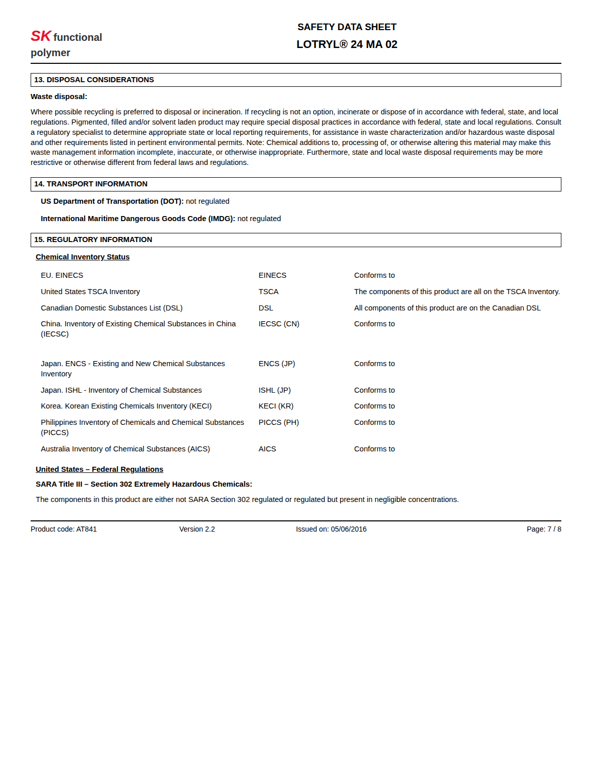SK functional polymer
SAFETY DATA SHEET
LOTRYL® 24 MA 02
13. DISPOSAL CONSIDERATIONS
Waste disposal:
Where possible recycling is preferred to disposal or incineration. If recycling is not an option, incinerate or dispose of in accordance with federal, state, and local regulations. Pigmented, filled and/or solvent laden product may require special disposal practices in accordance with federal, state and local regulations. Consult a regulatory specialist to determine appropriate state or local reporting requirements, for assistance in waste characterization and/or hazardous waste disposal and other requirements listed in pertinent environmental permits. Note: Chemical additions to, processing of, or otherwise altering this material may make this waste management information incomplete, inaccurate, or otherwise inappropriate. Furthermore, state and local waste disposal requirements may be more restrictive or otherwise different from federal laws and regulations.
14. TRANSPORT INFORMATION
US Department of Transportation (DOT): not regulated
International Maritime Dangerous Goods Code (IMDG): not regulated
15. REGULATORY INFORMATION
Chemical Inventory Status
| EU. EINECS | EINECS | Conforms to |
| United States TSCA Inventory | TSCA | The components of this product are all on the TSCA Inventory. |
| Canadian Domestic Substances List (DSL) | DSL | All components of this product are on the Canadian DSL |
| China. Inventory of Existing Chemical Substances in China (IECSC) | IECSC (CN) | Conforms to |
| Japan. ENCS - Existing and New Chemical Substances Inventory | ENCS (JP) | Conforms to |
| Japan. ISHL - Inventory of Chemical Substances | ISHL (JP) | Conforms to |
| Korea. Korean Existing Chemicals Inventory (KECI) | KECI (KR) | Conforms to |
| Philippines Inventory of Chemicals and Chemical Substances (PICCS) | PICCS (PH) | Conforms to |
| Australia Inventory of Chemical Substances (AICS) | AICS | Conforms to |
United States – Federal Regulations
SARA Title III – Section 302 Extremely Hazardous Chemicals:
The components in this product are either not SARA Section 302 regulated or regulated but present in negligible concentrations.
Product code: AT841 Version 2.2 Issued on: 05/06/2016 Page: 7 / 8